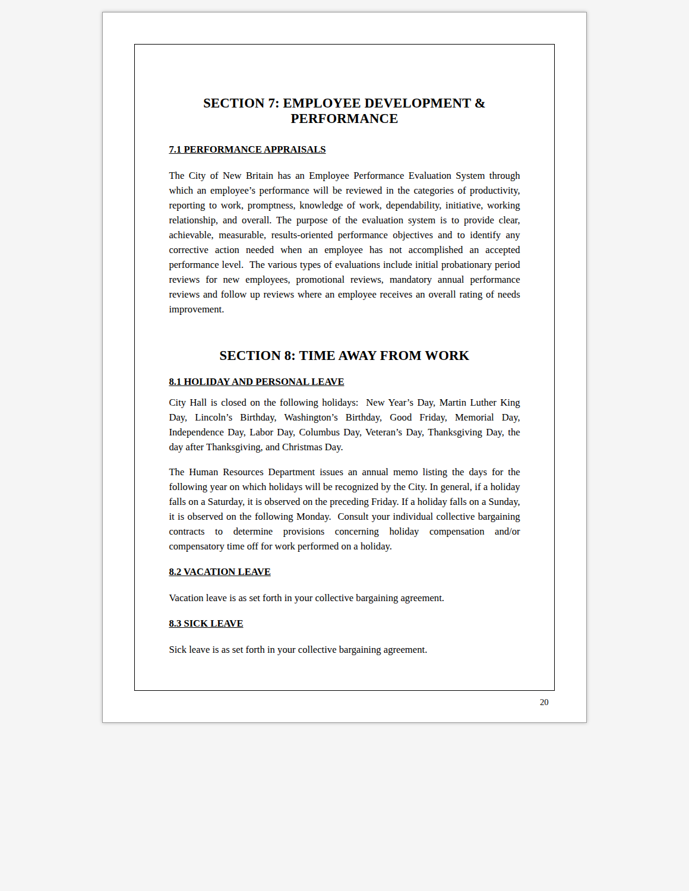SECTION 7: EMPLOYEE DEVELOPMENT & PERFORMANCE
7.1 PERFORMANCE APPRAISALS
The City of New Britain has an Employee Performance Evaluation System through which an employee’s performance will be reviewed in the categories of productivity, reporting to work, promptness, knowledge of work, dependability, initiative, working relationship, and overall. The purpose of the evaluation system is to provide clear, achievable, measurable, results-oriented performance objectives and to identify any corrective action needed when an employee has not accomplished an accepted performance level. The various types of evaluations include initial probationary period reviews for new employees, promotional reviews, mandatory annual performance reviews and follow up reviews where an employee receives an overall rating of needs improvement.
SECTION 8: TIME AWAY FROM WORK
8.1 HOLIDAY AND PERSONAL LEAVE
City Hall is closed on the following holidays: New Year’s Day, Martin Luther King Day, Lincoln’s Birthday, Washington’s Birthday, Good Friday, Memorial Day, Independence Day, Labor Day, Columbus Day, Veteran’s Day, Thanksgiving Day, the day after Thanksgiving, and Christmas Day.
The Human Resources Department issues an annual memo listing the days for the following year on which holidays will be recognized by the City. In general, if a holiday falls on a Saturday, it is observed on the preceding Friday. If a holiday falls on a Sunday, it is observed on the following Monday. Consult your individual collective bargaining contracts to determine provisions concerning holiday compensation and/or compensatory time off for work performed on a holiday.
8.2 VACATION LEAVE
Vacation leave is as set forth in your collective bargaining agreement.
8.3 SICK LEAVE
Sick leave is as set forth in your collective bargaining agreement.
20